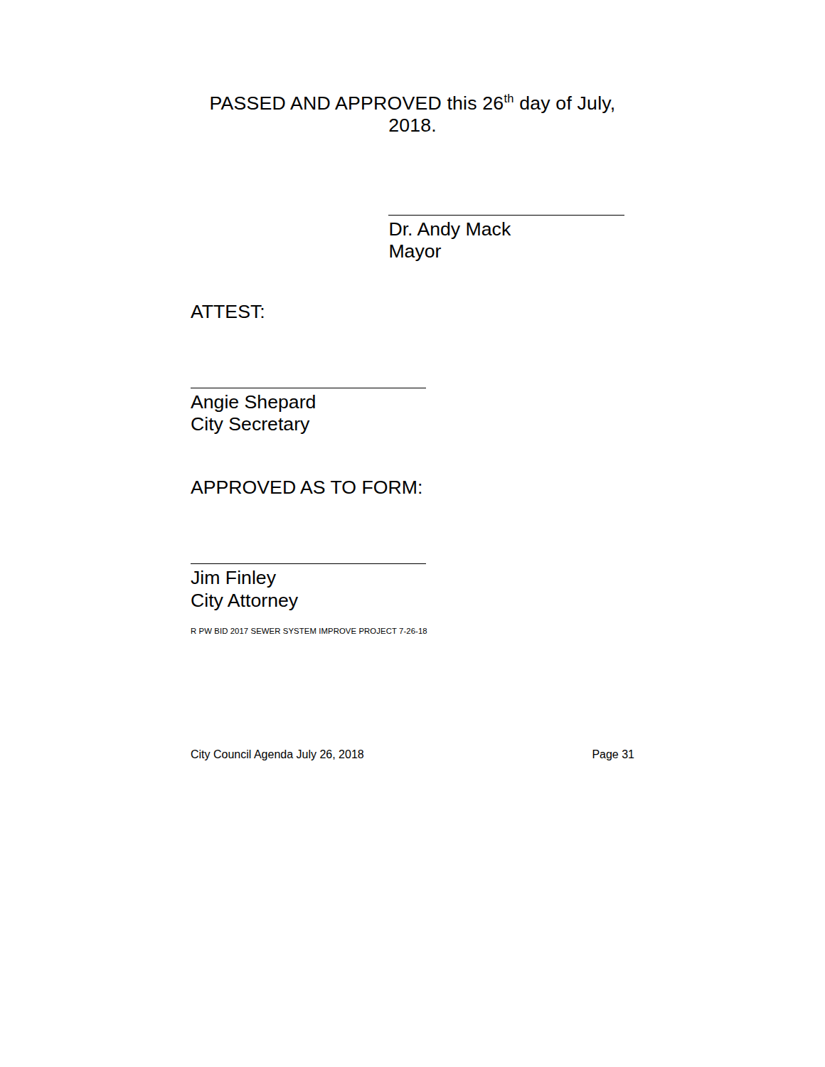PASSED AND APPROVED this 26th day of July, 2018.
Dr. Andy Mack
Mayor
ATTEST:
Angie Shepard
City Secretary
APPROVED AS TO FORM:
Jim Finley
City Attorney
R PW BID 2017 SEWER SYSTEM IMPROVE PROJECT 7-26-18
City Council Agenda July 26, 2018 Page 31